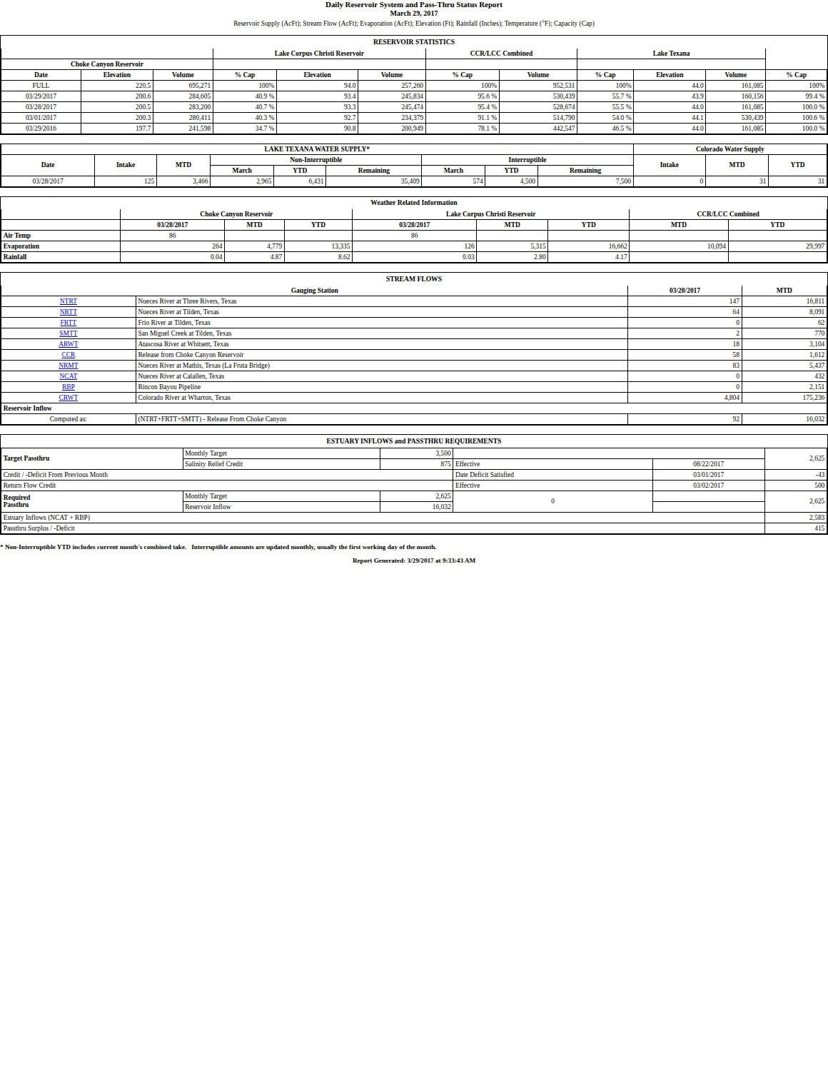Daily Reservoir System and Pass-Thru Status Report
March 29, 2017
Reservoir Supply (AcFt); Stream Flow (AcFt); Evaporation (AcFt); Elevation (Ft); Rainfall (Inches); Temperature (°F); Capacity (Cap)
RESERVOIR STATISTICS
| | Lake Corpus Christi Reservoir | CCR/LCC Combined | Lake Texana |
| --- | --- | --- | --- |
| Choke Canyon Reservoir | | | |
| Date | Elevation | Volume | % Cap | Elevation | Volume | % Cap | Volume | % Cap | Elevation | Volume | % Cap |
| FULL | 220.5 | 695,271 | 100% | 94.0 | 257,260 | 100% | 952,531 | 100% | 44.0 | 161,085 | 100% |
| 03/29/2017 | 200.6 | 284,605 | 40.9 % | 93.4 | 245,834 | 95.6 % | 530,439 | 55.7 % | 43.9 | 160,156 | 99.4 % |
| 03/28/2017 | 200.5 | 283,200 | 40.7 % | 93.3 | 245,474 | 95.4 % | 528,674 | 55.5 % | 44.0 | 161,085 | 100.0 % |
| 03/01/2017 | 200.3 | 280,411 | 40.3 % | 92.7 | 234,379 | 91.1 % | 514,790 | 54.0 % | 44.1 | 530,439 | 100.6 % |
| 03/29/2016 | 197.7 | 241,598 | 34.7 % | 90.8 | 200,949 | 78.1 % | 442,547 | 46.5 % | 44.0 | 161,085 | 100.0 % |
| LAKE TEXANA WATER SUPPLY* | Colorado Water Supply |
| --- | --- |
| Date | Intake | MTD | Non-Interruptible | Interruptible | Intake | MTD | YTD |
| March | YTD | Remaining | March | YTD | Remaining |
| 03/28/2017 | 125 | 3,466 | 2,965 | 6,431 | 35,409 | 574 | 4,500 | 7,500 | 0 | 31 | 31 |
Weather Related Information
| | Choke Canyon Reservoir | Lake Corpus Christi Reservoir | CCR/LCC Combined |
| --- | --- | --- | --- |
| | 03/28/2017 | MTD | YTD | 03/28/2017 | MTD | YTD | MTD | YTD |
| Air Temp | 86 | | | 86 | | | | |
| Evaporation | 264 | 4,779 | 13,335 | 126 | 5,315 | 16,662 | 10,094 | 29,997 |
| Rainfall | 0.04 | 4.87 | 8.62 | 0.03 | 2.80 | 4.17 | | |
STREAM FLOWS
| Gauging Station | 03/28/2017 | MTD |
| --- | --- | --- |
| NTRT | Nueces River at Three Rivers, Texas | 147 | 16,811 |
| NRTT | Nueces River at Tilden, Texas | 64 | 8,091 |
| FRTT | Frio River at Tilden, Texas | 0 | 62 |
| SMTT | San Miguel Creek at Tilden, Texas | 2 | 770 |
| ARWT | Atascosa River at Whitsett, Texas | 18 | 3,104 |
| CCR | Release from Choke Canyon Reservoir | 58 | 1,612 |
| NRMT | Nueces River at Mathis, Texas (La Fruta Bridge) | 83 | 5,437 |
| NCAT | Nueces River at Calallen, Texas | 0 | 432 |
| RBP | Rincon Bayou Pipeline | 0 | 2,151 |
| CRWT | Colorado River at Wharton, Texas | 4,804 | 175,236 |
| Reservoir Inflow |
| Computed as: | (NTRT+FRTT+SMTT) - Release From Choke Canyon | 92 | 16,032 |
ESTUARY INFLOWS and PASSTHRU REQUIREMENTS
| Target Passthru | Monthly Target | 3,500 | | 2,625 |
| Salinity Relief Credit | 875 | Effective | 08/22/2017 |
| Credit / -Deficit From Previous Month | Date Deficit Satisfied | 03/01/2017 | -43 |
| Return Flow Credit | Effective | 03/02/2017 | 500 |
| Required Passthru | Monthly Target | 2,625 | 0 | | 2,625 |
| Reservoir Inflow | 16,032 | |
| Estuary Inflows (NCAT + RBP) | 2,583 |
| Passthru Surplus / -Deficit | 415 |
* Non-Interruptible YTD includes current month's combined take. Interruptible amounts are updated monthly, usually the first working day of the month.
Report Generated: 3/29/2017 at 9:33:43 AM